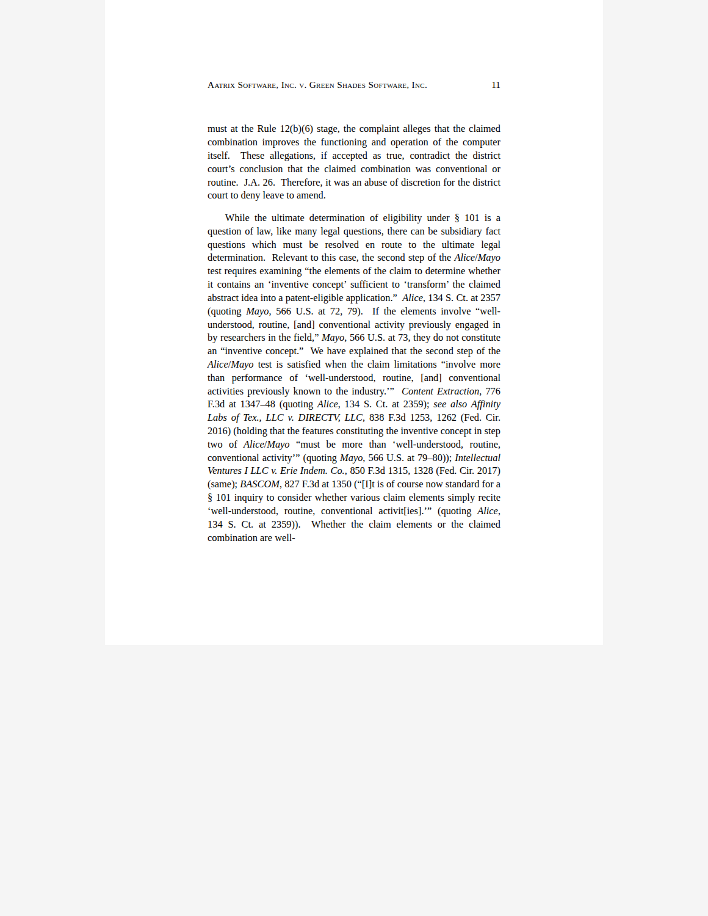Aatrix Software, Inc. v. Green Shades Software, Inc. 11
must at the Rule 12(b)(6) stage, the complaint alleges that the claimed combination improves the functioning and operation of the computer itself. These allegations, if accepted as true, contradict the district court’s conclusion that the claimed combination was conventional or routine. J.A. 26. Therefore, it was an abuse of discretion for the district court to deny leave to amend.
While the ultimate determination of eligibility under § 101 is a question of law, like many legal questions, there can be subsidiary fact questions which must be resolved en route to the ultimate legal determination. Relevant to this case, the second step of the Alice/Mayo test requires examining “the elements of the claim to determine whether it contains an ‘inventive concept’ sufficient to ‘transform’ the claimed abstract idea into a patent-eligible application.” Alice, 134 S. Ct. at 2357 (quoting Mayo, 566 U.S. at 72, 79). If the elements involve “well-understood, routine, [and] conventional activity previously engaged in by researchers in the field,” Mayo, 566 U.S. at 73, they do not constitute an “inventive concept.” We have explained that the second step of the Alice/Mayo test is satisfied when the claim limitations “involve more than performance of ‘well-understood, routine, [and] conventional activities previously known to the industry.’” Content Extraction, 776 F.3d at 1347–48 (quoting Alice, 134 S. Ct. at 2359); see also Affinity Labs of Tex., LLC v. DIRECTV, LLC, 838 F.3d 1253, 1262 (Fed. Cir. 2016) (holding that the features constituting the inventive concept in step two of Alice/Mayo “must be more than ‘well-understood, routine, conventional activity’” (quoting Mayo, 566 U.S. at 79–80)); Intellectual Ventures I LLC v. Erie Indem. Co., 850 F.3d 1315, 1328 (Fed. Cir. 2017) (same); BASCOM, 827 F.3d at 1350 (“[I]t is of course now standard for a § 101 inquiry to consider whether various claim elements simply recite ‘well-understood, routine, conventional activit[ies].’” (quoting Alice, 134 S. Ct. at 2359)). Whether the claim elements or the claimed combination are well-